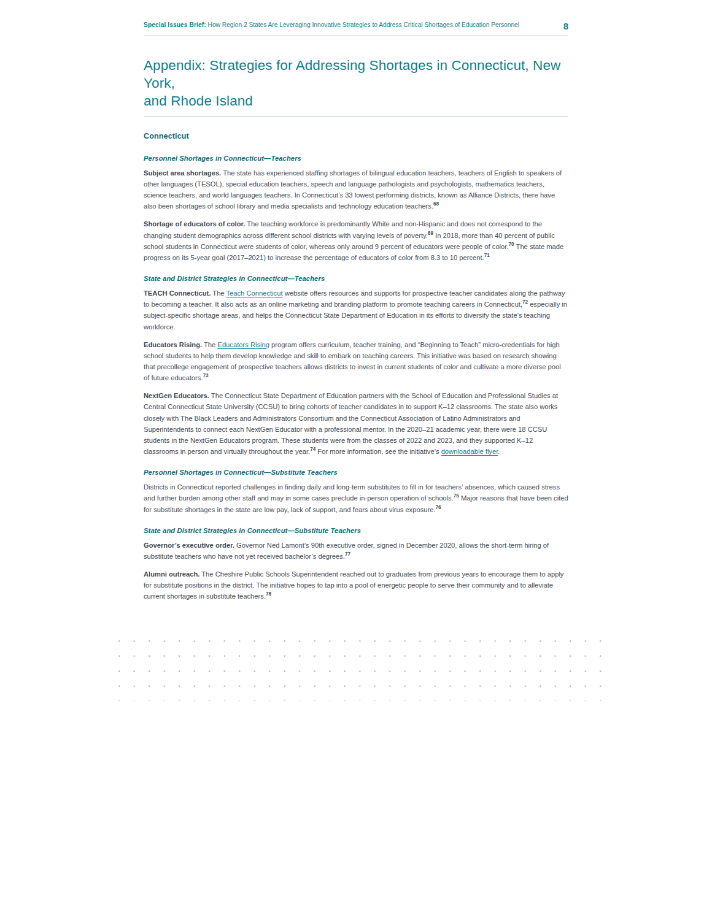Special Issues Brief: How Region 2 States Are Leveraging Innovative Strategies to Address Critical Shortages of Education Personnel
8
Appendix: Strategies for Addressing Shortages in Connecticut, New York,
and Rhode Island
Connecticut
Personnel Shortages in Connecticut—Teachers
Subject area shortages. The state has experienced staffing shortages of bilingual education teachers, teachers of English to speakers of other languages (TESOL), special education teachers, speech and language pathologists and psychologists, mathematics teachers, science teachers, and world languages teachers. In Connecticut’s 33 lowest performing districts, known as Alliance Districts, there have also been shortages of school library and media specialists and technology education teachers.68
Shortage of educators of color. The teaching workforce is predominantly White and non-Hispanic and does not correspond to the changing student demographics across different school districts with varying levels of poverty.69 In 2018, more than 40 percent of public school students in Connecticut were students of color, whereas only around 9 percent of educators were people of color.70 The state made progress on its 5-year goal (2017–2021) to increase the percentage of educators of color from 8.3 to 10 percent.71
State and District Strategies in Connecticut—Teachers
TEACH Connecticut. The Teach Connecticut website offers resources and supports for prospective teacher candidates along the pathway to becoming a teacher. It also acts as an online marketing and branding platform to promote teaching careers in Connecticut,72 especially in subject-specific shortage areas, and helps the Connecticut State Department of Education in its efforts to diversify the state’s teaching workforce.
Educators Rising. The Educators Rising program offers curriculum, teacher training, and “Beginning to Teach” micro-credentials for high school students to help them develop knowledge and skill to embark on teaching careers. This initiative was based on research showing that precollege engagement of prospective teachers allows districts to invest in current students of color and cultivate a more diverse pool of future educators.73
NextGen Educators. The Connecticut State Department of Education partners with the School of Education and Professional Studies at Central Connecticut State University (CCSU) to bring cohorts of teacher candidates in to support K–12 classrooms. The state also works closely with The Black Leaders and Administrators Consortium and the Connecticut Association of Latino Administrators and Superintendents to connect each NextGen Educator with a professional mentor. In the 2020–21 academic year, there were 18 CCSU students in the NextGen Educators program. These students were from the classes of 2022 and 2023, and they supported K–12 classrooms in person and virtually throughout the year.74 For more information, see the initiative’s downloadable flyer.
Personnel Shortages in Connecticut—Substitute Teachers
Districts in Connecticut reported challenges in finding daily and long-term substitutes to fill in for teachers’ absences, which caused stress and further burden among other staff and may in some cases preclude in-person operation of schools.75 Major reasons that have been cited for substitute shortages in the state are low pay, lack of support, and fears about virus exposure.76
State and District Strategies in Connecticut—Substitute Teachers
Governor’s executive order. Governor Ned Lamont’s 90th executive order, signed in December 2020, allows the short-term hiring of substitute teachers who have not yet received bachelor’s degrees.77
Alumni outreach. The Cheshire Public Schools Superintendent reached out to graduates from previous years to encourage them to apply for substitute positions in the district. The initiative hopes to tap into a pool of energetic people to serve their community and to alleviate current shortages in substitute teachers.78